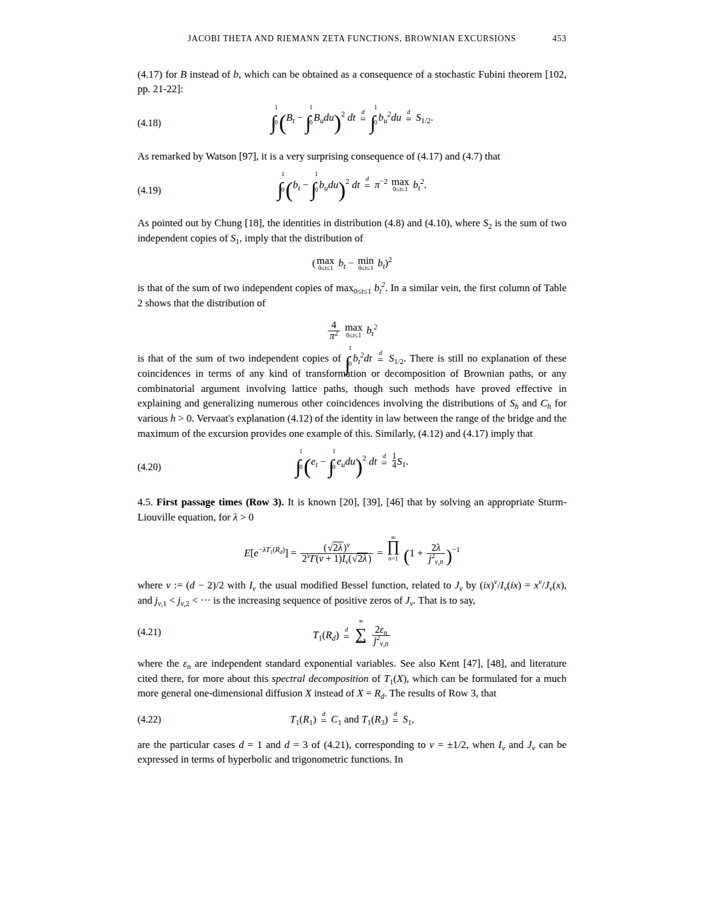JACOBI THETA AND RIEMANN ZETA FUNCTIONS, BROWNIAN EXCURSIONS 453
(4.17) for B instead of b, which can be obtained as a consequence of a stochastic Fubini theorem [102, pp. 21-22]:
(4.18)
∫10(Bt − ∫10 Budu)2 dt d= ∫10 bu2du d= S1/2.
As remarked by Watson [97], it is a very surprising consequence of (4.17) and (4.7) that
(4.19)
∫10(bt − ∫10 budu)2 dt d= π−2 max 0≤t≤1 bt2.
As pointed out by Chung [18], the identities in distribution (4.8) and (4.10), where S2 is the sum of two independent copies of S1, imply that the distribution of
(max 0≤t≤1 bt − min 0≤t≤1 bt)2
is that of the sum of two independent copies of max0≤t≤1 bt2. In a similar vein, the first column of Table 2 shows that the distribution of
4 π2 max 0≤t≤1 bt2
is that of the sum of two independent copies of ∫10 bt2dt d= S1/2. There is still no explanation of these coincidences in terms of any kind of transformation or decomposition of Brownian paths, or any combinatorial argument involving lattice paths, though such methods have proved effective in explaining and generalizing numerous other coincidences involving the distributions of Sh and Ch for various h > 0. Vervaat's explanation (4.12) of the identity in law between the range of the bridge and the maximum of the excursion provides one example of this. Similarly, (4.12) and (4.17) imply that
(4.20)
∫10(et − ∫10 eudu)2 dt d= 14 S1.
4.5. First passage times (Row 3). It is known [20], [39], [46] that by solving an appropriate Sturm-Liouville equation, for λ > 0
E[e−λT1(Rd)] = (√2λ)ν 2νΓ(ν + 1)Iν(√2λ) = ∞∏n=1 (1 + 2λ j2ν,n)−1
where ν := (d − 2)/2 with Iν the usual modified Bessel function, related to Jν by (ix)ν/Iν(ix) = xν/Jν(x), and jν,1 < jν,2 < ··· is the increasing sequence of positive zeros of Jν. That is to say,
(4.21)
T1(Rd) d= ∞∑n=1 2εn j2ν,n
where the εn are independent standard exponential variables. See also Kent [47], [48], and literature cited there, for more about this spectral decomposition of T1(X), which can be formulated for a much more general one-dimensional diffusion X instead of X = Rd. The results of Row 3, that
(4.22)
T1(R1) d= C1 and T1(R3) d= S1,
are the particular cases d = 1 and d = 3 of (4.21), corresponding to ν = ±1/2, when Iν and Jν can be expressed in terms of hyperbolic and trigonometric functions. In